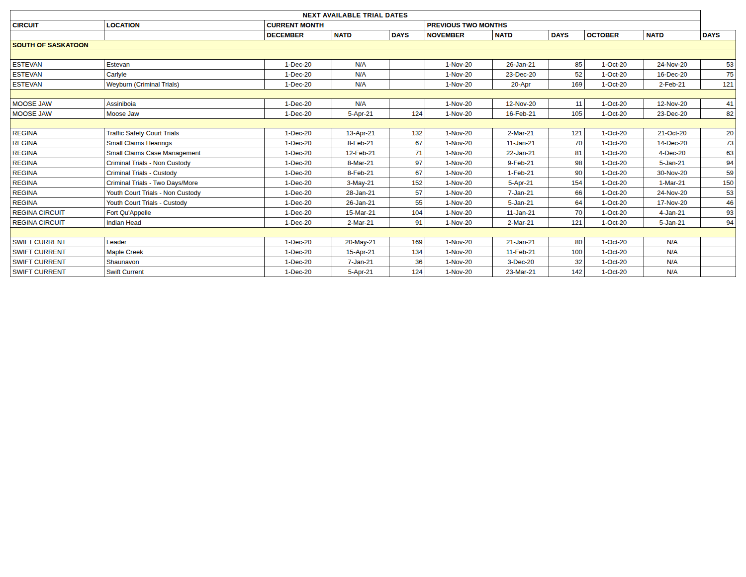| NEXT AVAILABLE TRIAL DATES |
| CIRCUIT | LOCATION | CURRENT MONTH | PREVIOUS TWO MONTHS |
| | | DECEMBER | NATD | DAYS | NOVEMBER | NATD | DAYS | OCTOBER | NATD | DAYS |
| SOUTH OF SASKATOON |
| ESTEVAN | Estevan | 1-Dec-20 | N/A | | 1-Nov-20 | 26-Jan-21 | 85 | 1-Oct-20 | 24-Nov-20 | 53 |
| ESTEVAN | Carlyle | 1-Dec-20 | N/A | | 1-Nov-20 | 23-Dec-20 | 52 | 1-Oct-20 | 16-Dec-20 | 75 |
| ESTEVAN | Weyburn (Criminal Trials) | 1-Dec-20 | N/A | | 1-Nov-20 | 20-Apr | 169 | 1-Oct-20 | 2-Feb-21 | 121 |
| MOOSE JAW | Assiniboia | 1-Dec-20 | N/A | | 1-Nov-20 | 12-Nov-20 | 11 | 1-Oct-20 | 12-Nov-20 | 41 |
| MOOSE JAW | Moose Jaw | 1-Dec-20 | 5-Apr-21 | 124 | 1-Nov-20 | 16-Feb-21 | 105 | 1-Oct-20 | 23-Dec-20 | 82 |
| REGINA | Traffic Safety Court Trials | 1-Dec-20 | 13-Apr-21 | 132 | 1-Nov-20 | 2-Mar-21 | 121 | 1-Oct-20 | 21-Oct-20 | 20 |
| REGINA | Small Claims Hearings | 1-Dec-20 | 8-Feb-21 | 67 | 1-Nov-20 | 11-Jan-21 | 70 | 1-Oct-20 | 14-Dec-20 | 73 |
| REGINA | Small Claims Case Management | 1-Dec-20 | 12-Feb-21 | 71 | 1-Nov-20 | 22-Jan-21 | 81 | 1-Oct-20 | 4-Dec-20 | 63 |
| REGINA | Criminal Trials - Non Custody | 1-Dec-20 | 8-Mar-21 | 97 | 1-Nov-20 | 9-Feb-21 | 98 | 1-Oct-20 | 5-Jan-21 | 94 |
| REGINA | Criminal Trials - Custody | 1-Dec-20 | 8-Feb-21 | 67 | 1-Nov-20 | 1-Feb-21 | 90 | 1-Oct-20 | 30-Nov-20 | 59 |
| REGINA | Criminal Trials - Two Days/More | 1-Dec-20 | 3-May-21 | 152 | 1-Nov-20 | 5-Apr-21 | 154 | 1-Oct-20 | 1-Mar-21 | 150 |
| REGINA | Youth Court Trials - Non Custody | 1-Dec-20 | 28-Jan-21 | 57 | 1-Nov-20 | 7-Jan-21 | 66 | 1-Oct-20 | 24-Nov-20 | 53 |
| REGINA | Youth Court Trials - Custody | 1-Dec-20 | 26-Jan-21 | 55 | 1-Nov-20 | 5-Jan-21 | 64 | 1-Oct-20 | 17-Nov-20 | 46 |
| REGINA CIRCUIT | Fort Qu'Appelle | 1-Dec-20 | 15-Mar-21 | 104 | 1-Nov-20 | 11-Jan-21 | 70 | 1-Oct-20 | 4-Jan-21 | 93 |
| REGINA CIRCUIT | Indian Head | 1-Dec-20 | 2-Mar-21 | 91 | 1-Nov-20 | 2-Mar-21 | 121 | 1-Oct-20 | 5-Jan-21 | 94 |
| SWIFT CURRENT | Leader | 1-Dec-20 | 20-May-21 | 169 | 1-Nov-20 | 21-Jan-21 | 80 | 1-Oct-20 | N/A | |
| SWIFT CURRENT | Maple Creek | 1-Dec-20 | 15-Apr-21 | 134 | 1-Nov-20 | 11-Feb-21 | 100 | 1-Oct-20 | N/A | |
| SWIFT CURRENT | Shaunavon | 1-Dec-20 | 7-Jan-21 | 36 | 1-Nov-20 | 3-Dec-20 | 32 | 1-Oct-20 | N/A | |
| SWIFT CURRENT | Swift Current | 1-Dec-20 | 5-Apr-21 | 124 | 1-Nov-20 | 23-Mar-21 | 142 | 1-Oct-20 | N/A | |